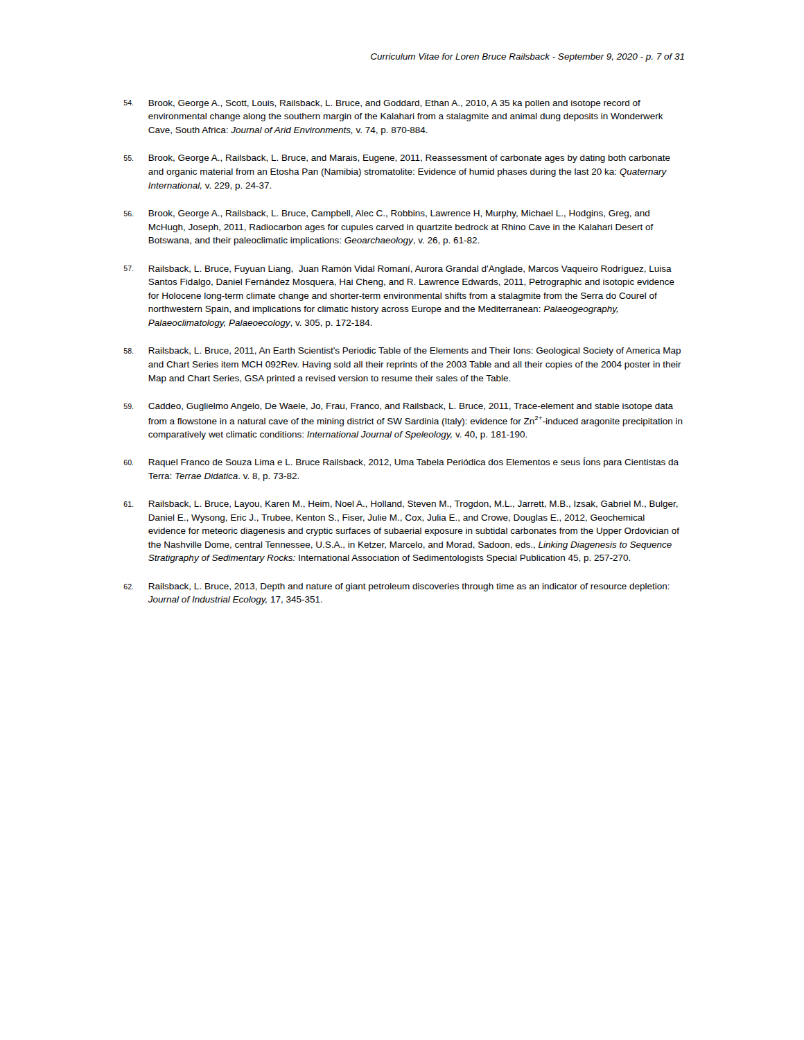Curriculum Vitae for Loren Bruce Railsback - September 9, 2020 - p. 7 of 31
Brook, George A., Scott, Louis, Railsback, L. Bruce, and Goddard, Ethan A., 2010, A 35 ka pollen and isotope record of environmental change along the southern margin of the Kalahari from a stalagmite and animal dung deposits in Wonderwerk Cave, South Africa: Journal of Arid Environments, v. 74, p. 870-884.
Brook, George A., Railsback, L. Bruce, and Marais, Eugene, 2011, Reassessment of carbonate ages by dating both carbonate and organic material from an Etosha Pan (Namibia) stromatolite: Evidence of humid phases during the last 20 ka: Quaternary International, v. 229, p. 24-37.
Brook, George A., Railsback, L. Bruce, Campbell, Alec C., Robbins, Lawrence H, Murphy, Michael L., Hodgins, Greg, and McHugh, Joseph, 2011, Radiocarbon ages for cupules carved in quartzite bedrock at Rhino Cave in the Kalahari Desert of Botswana, and their paleoclimatic implications: Geoarchaeology, v. 26, p. 61-82.
Railsback, L. Bruce, Fuyuan Liang, Juan Ramón Vidal Romaní, Aurora Grandal d'Anglade, Marcos Vaqueiro Rodríguez, Luisa Santos Fidalgo, Daniel Fernández Mosquera, Hai Cheng, and R. Lawrence Edwards, 2011, Petrographic and isotopic evidence for Holocene long-term climate change and shorter-term environmental shifts from a stalagmite from the Serra do Courel of northwestern Spain, and implications for climatic history across Europe and the Mediterranean: Palaeogeography, Palaeoclimatology, Palaeoecology, v. 305, p. 172-184.
Railsback, L. Bruce, 2011, An Earth Scientist's Periodic Table of the Elements and Their Ions: Geological Society of America Map and Chart Series item MCH 092Rev. Having sold all their reprints of the 2003 Table and all their copies of the 2004 poster in their Map and Chart Series, GSA printed a revised version to resume their sales of the Table.
Caddeo, Guglielmo Angelo, De Waele, Jo, Frau, Franco, and Railsback, L. Bruce, 2011, Trace-element and stable isotope data from a flowstone in a natural cave of the mining district of SW Sardinia (Italy): evidence for Zn2+-induced aragonite precipitation in comparatively wet climatic conditions: International Journal of Speleology, v. 40, p. 181-190.
Raquel Franco de Souza Lima e L. Bruce Railsback, 2012, Uma Tabela Periódica dos Elementos e seus Íons para Cientistas da Terra: Terrae Didatica. v. 8, p. 73-82.
Railsback, L. Bruce, Layou, Karen M., Heim, Noel A., Holland, Steven M., Trogdon, M.L., Jarrett, M.B., Izsak, Gabriel M., Bulger, Daniel E., Wysong, Eric J., Trubee, Kenton S., Fiser, Julie M., Cox, Julia E., and Crowe, Douglas E., 2012, Geochemical evidence for meteoric diagenesis and cryptic surfaces of subaerial exposure in subtidal carbonates from the Upper Ordovician of the Nashville Dome, central Tennessee, U.S.A., in Ketzer, Marcelo, and Morad, Sadoon, eds., Linking Diagenesis to Sequence Stratigraphy of Sedimentary Rocks: International Association of Sedimentologists Special Publication 45, p. 257-270.
Railsback, L. Bruce, 2013, Depth and nature of giant petroleum discoveries through time as an indicator of resource depletion: Journal of Industrial Ecology, 17, 345-351.